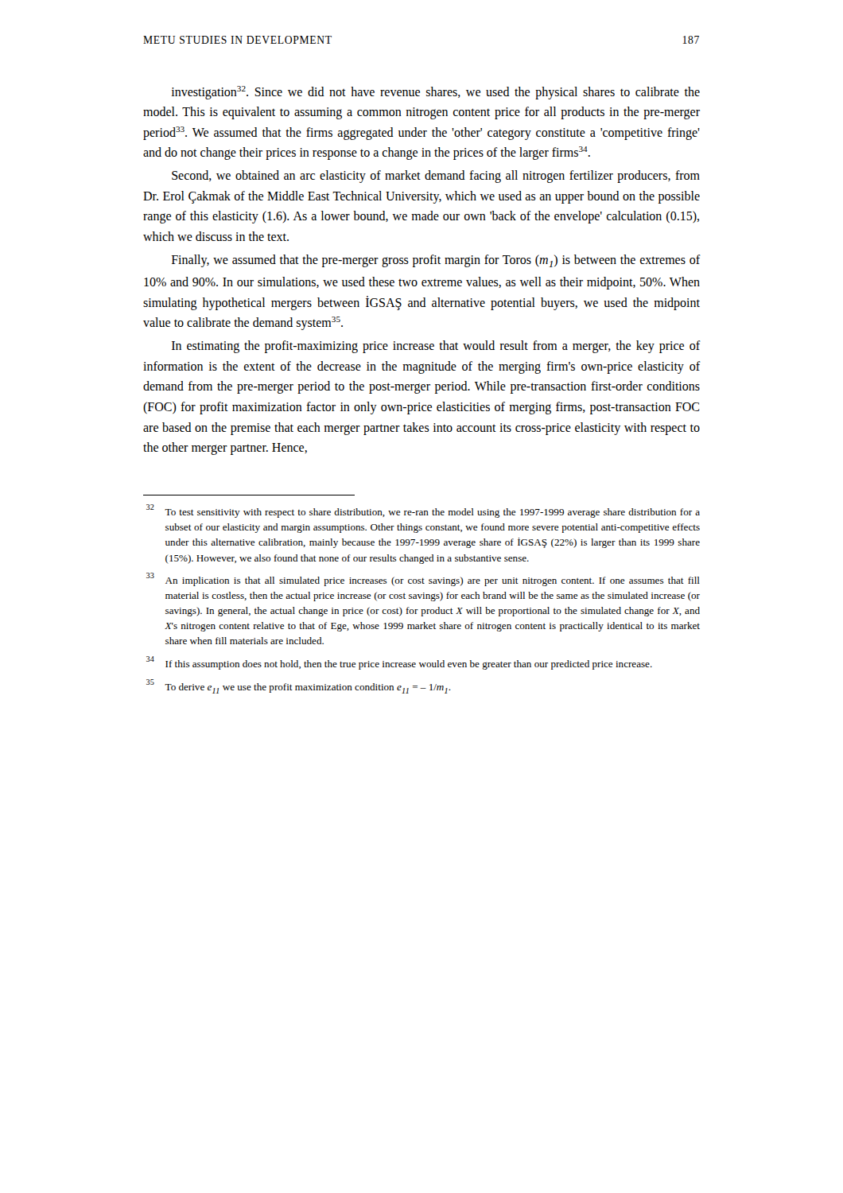METU Studies in Development 187
investigation32. Since we did not have revenue shares, we used the physical shares to calibrate the model. This is equivalent to assuming a common nitrogen content price for all products in the pre-merger period33. We assumed that the firms aggregated under the 'other' category constitute a 'competitive fringe' and do not change their prices in response to a change in the prices of the larger firms34.
Second, we obtained an arc elasticity of market demand facing all nitrogen fertilizer producers, from Dr. Erol Çakmak of the Middle East Technical University, which we used as an upper bound on the possible range of this elasticity (1.6). As a lower bound, we made our own 'back of the envelope' calculation (0.15), which we discuss in the text.
Finally, we assumed that the pre-merger gross profit margin for Toros (m1) is between the extremes of 10% and 90%. In our simulations, we used these two extreme values, as well as their midpoint, 50%. When simulating hypothetical mergers between İGSAŞ and alternative potential buyers, we used the midpoint value to calibrate the demand system35.
In estimating the profit-maximizing price increase that would result from a merger, the key price of information is the extent of the decrease in the magnitude of the merging firm's own-price elasticity of demand from the pre-merger period to the post-merger period. While pre-transaction first-order conditions (FOC) for profit maximization factor in only own-price elasticities of merging firms, post-transaction FOC are based on the premise that each merger partner takes into account its cross-price elasticity with respect to the other merger partner. Hence,
To test sensitivity with respect to share distribution, we re-ran the model using the 1997-1999 average share distribution for a subset of our elasticity and margin assumptions. Other things constant, we found more severe potential anti-competitive effects under this alternative calibration, mainly because the 1997-1999 average share of İGSAŞ (22%) is larger than its 1999 share (15%). However, we also found that none of our results changed in a substantive sense.
An implication is that all simulated price increases (or cost savings) are per unit nitrogen content. If one assumes that fill material is costless, then the actual price increase (or cost savings) for each brand will be the same as the simulated increase (or savings). In general, the actual change in price (or cost) for product X will be proportional to the simulated change for X, and X's nitrogen content relative to that of Ege, whose 1999 market share of nitrogen content is practically identical to its market share when fill materials are included.
If this assumption does not hold, then the true price increase would even be greater than our predicted price increase.
To derive e11 we use the profit maximization condition e11 = – 1/m1.